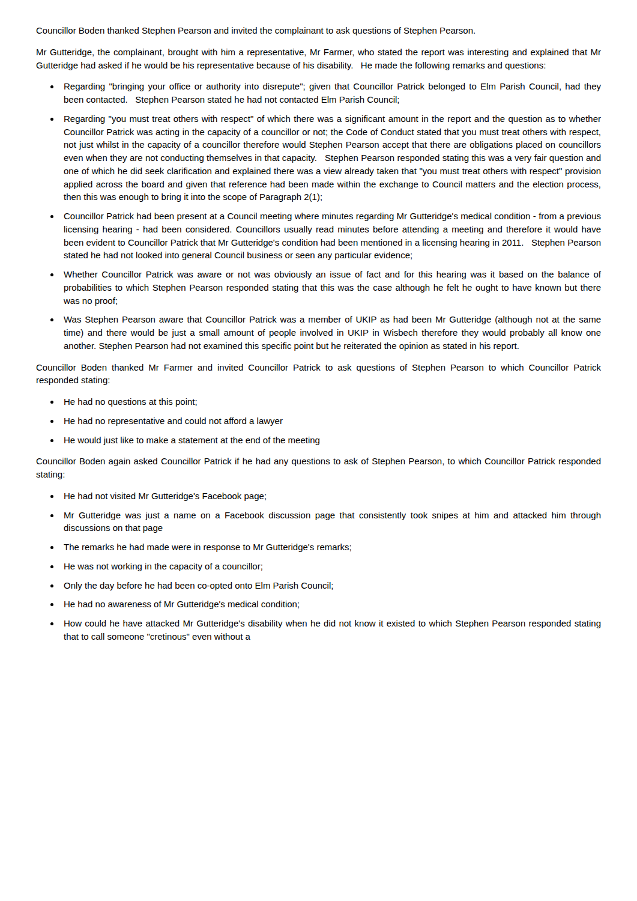Councillor Boden thanked Stephen Pearson and invited the complainant to ask questions of Stephen Pearson.
Mr Gutteridge, the complainant, brought with him a representative, Mr Farmer, who stated the report was interesting and explained that Mr Gutteridge had asked if he would be his representative because of his disability. He made the following remarks and questions:
Regarding "bringing your office or authority into disrepute"; given that Councillor Patrick belonged to Elm Parish Council, had they been contacted. Stephen Pearson stated he had not contacted Elm Parish Council;
Regarding "you must treat others with respect" of which there was a significant amount in the report and the question as to whether Councillor Patrick was acting in the capacity of a councillor or not; the Code of Conduct stated that you must treat others with respect, not just whilst in the capacity of a councillor therefore would Stephen Pearson accept that there are obligations placed on councillors even when they are not conducting themselves in that capacity. Stephen Pearson responded stating this was a very fair question and one of which he did seek clarification and explained there was a view already taken that "you must treat others with respect" provision applied across the board and given that reference had been made within the exchange to Council matters and the election process, then this was enough to bring it into the scope of Paragraph 2(1);
Councillor Patrick had been present at a Council meeting where minutes regarding Mr Gutteridge's medical condition - from a previous licensing hearing - had been considered. Councillors usually read minutes before attending a meeting and therefore it would have been evident to Councillor Patrick that Mr Gutteridge's condition had been mentioned in a licensing hearing in 2011. Stephen Pearson stated he had not looked into general Council business or seen any particular evidence;
Whether Councillor Patrick was aware or not was obviously an issue of fact and for this hearing was it based on the balance of probabilities to which Stephen Pearson responded stating that this was the case although he felt he ought to have known but there was no proof;
Was Stephen Pearson aware that Councillor Patrick was a member of UKIP as had been Mr Gutteridge (although not at the same time) and there would be just a small amount of people involved in UKIP in Wisbech therefore they would probably all know one another. Stephen Pearson had not examined this specific point but he reiterated the opinion as stated in his report.
Councillor Boden thanked Mr Farmer and invited Councillor Patrick to ask questions of Stephen Pearson to which Councillor Patrick responded stating:
He had no questions at this point;
He had no representative and could not afford a lawyer
He would just like to make a statement at the end of the meeting
Councillor Boden again asked Councillor Patrick if he had any questions to ask of Stephen Pearson, to which Councillor Patrick responded stating:
He had not visited Mr Gutteridge's Facebook page;
Mr Gutteridge was just a name on a Facebook discussion page that consistently took snipes at him and attacked him through discussions on that page
The remarks he had made were in response to Mr Gutteridge's remarks;
He was not working in the capacity of a councillor;
Only the day before he had been co-opted onto Elm Parish Council;
He had no awareness of Mr Gutteridge's medical condition;
How could he have attacked Mr Gutteridge's disability when he did not know it existed to which Stephen Pearson responded stating that to call someone "cretinous" even without a